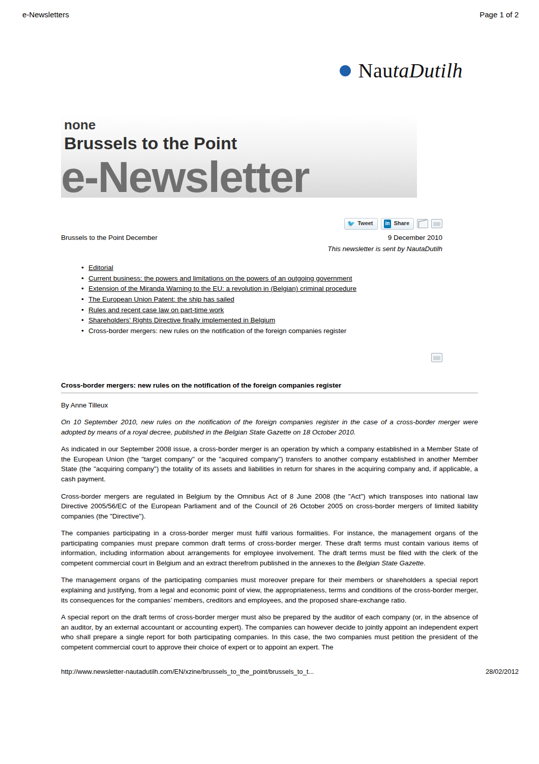e-Newsletters
Page 1 of 2
Nauta Dutilh
none
Brussels to the Point
e-Newsletter
🐦 Tweet in Share
Brussels to the Point December
9 December 2010 This newsletter is sent by NautaDutilh
Editorial
Current business: the powers and limitations on the powers of an outgoing government
Extension of the Miranda Warning to the EU: a revolution in (Belgian) criminal procedure
The European Union Patent: the ship has sailed
Rules and recent case law on part-time work
Shareholders' Rights Directive finally implemented in Belgium
Cross-border mergers: new rules on the notification of the foreign companies register
Cross-border mergers: new rules on the notification of the foreign companies register
By Anne Tilleux
On 10 September 2010, new rules on the notification of the foreign companies register in the case of a cross-border merger were adopted by means of a royal decree, published in the Belgian State Gazette on 18 October 2010.
As indicated in our September 2008 issue, a cross-border merger is an operation by which a company established in a Member State of the European Union (the "target company" or the "acquired company") transfers to another company established in another Member State (the "acquiring company") the totality of its assets and liabilities in return for shares in the acquiring company and, if applicable, a cash payment.
Cross-border mergers are regulated in Belgium by the Omnibus Act of 8 June 2008 (the "Act") which transposes into national law Directive 2005/56/EC of the European Parliament and of the Council of 26 October 2005 on cross-border mergers of limited liability companies (the "Directive").
The companies participating in a cross-border merger must fulfil various formalities. For instance, the management organs of the participating companies must prepare common draft terms of cross-border merger. These draft terms must contain various items of information, including information about arrangements for employee involvement. The draft terms must be filed with the clerk of the competent commercial court in Belgium and an extract therefrom published in the annexes to the Belgian State Gazette.
The management organs of the participating companies must moreover prepare for their members or shareholders a special report explaining and justifying, from a legal and economic point of view, the appropriateness, terms and conditions of the cross-border merger, its consequences for the companies’ members, creditors and employees, and the proposed share-exchange ratio.
A special report on the draft terms of cross-border merger must also be prepared by the auditor of each company (or, in the absence of an auditor, by an external accountant or accounting expert). The companies can however decide to jointly appoint an independent expert who shall prepare a single report for both participating companies. In this case, the two companies must petition the president of the competent commercial court to approve their choice of expert or to appoint an expert. The
http://www.newsletter-nautadutilh.com/EN/xzine/brussels_to_the_point/brussels_to_t...
28/02/2012